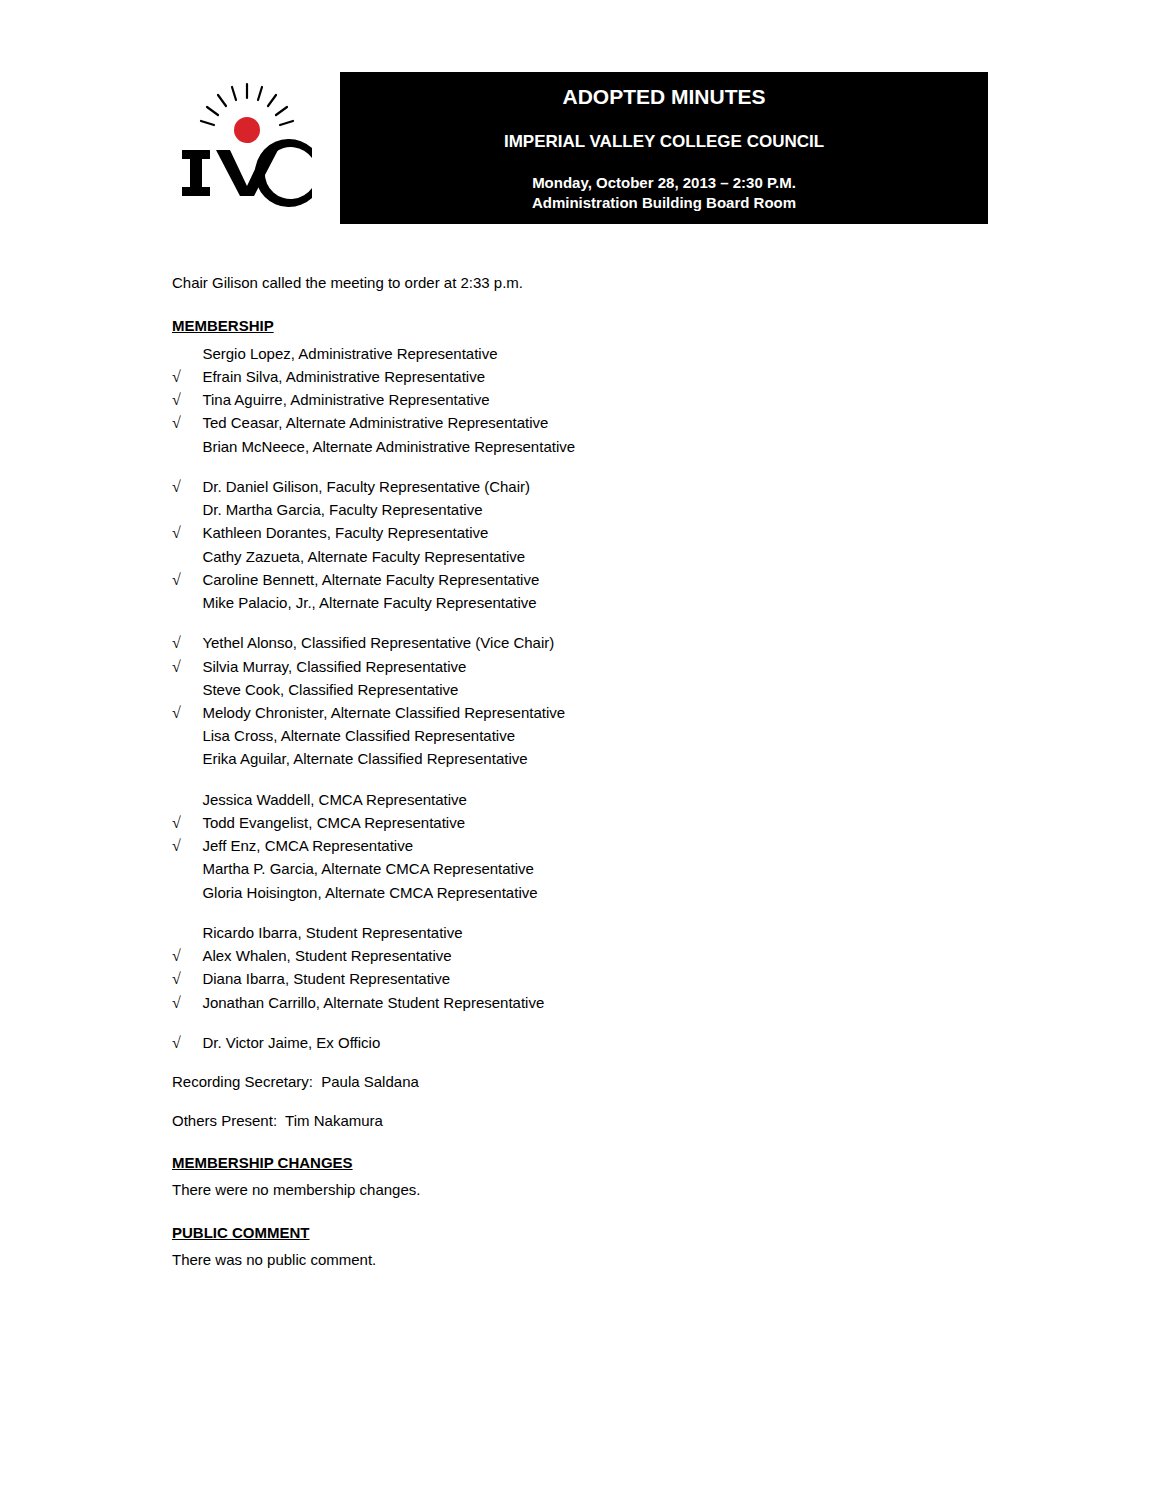ADOPTED MINUTES
IMPERIAL VALLEY COLLEGE COUNCIL
Monday, October 28, 2013 – 2:30 P.M.
Administration Building Board Room
Chair Gilison called the meeting to order at 2:33 p.m.
MEMBERSHIP
Sergio Lopez, Administrative Representative
√Efrain Silva, Administrative Representative
√Tina Aguirre, Administrative Representative
√Ted Ceasar, Alternate Administrative Representative
Brian McNeece, Alternate Administrative Representative
√Dr. Daniel Gilison, Faculty Representative (Chair)
Dr. Martha Garcia, Faculty Representative
√Kathleen Dorantes, Faculty Representative
Cathy Zazueta, Alternate Faculty Representative
√Caroline Bennett, Alternate Faculty Representative
Mike Palacio, Jr., Alternate Faculty Representative
√Yethel Alonso, Classified Representative (Vice Chair)
√Silvia Murray, Classified Representative
Steve Cook, Classified Representative
√Melody Chronister, Alternate Classified Representative
Lisa Cross, Alternate Classified Representative
Erika Aguilar, Alternate Classified Representative
Jessica Waddell, CMCA Representative
√Todd Evangelist, CMCA Representative
√Jeff Enz, CMCA Representative
Martha P. Garcia, Alternate CMCA Representative
Gloria Hoisington, Alternate CMCA Representative
Ricardo Ibarra, Student Representative
√Alex Whalen, Student Representative
√Diana Ibarra, Student Representative
√Jonathan Carrillo, Alternate Student Representative
√Dr. Victor Jaime, Ex Officio
Recording Secretary: Paula Saldana
Others Present: Tim Nakamura
MEMBERSHIP CHANGES
There were no membership changes.
PUBLIC COMMENT
There was no public comment.